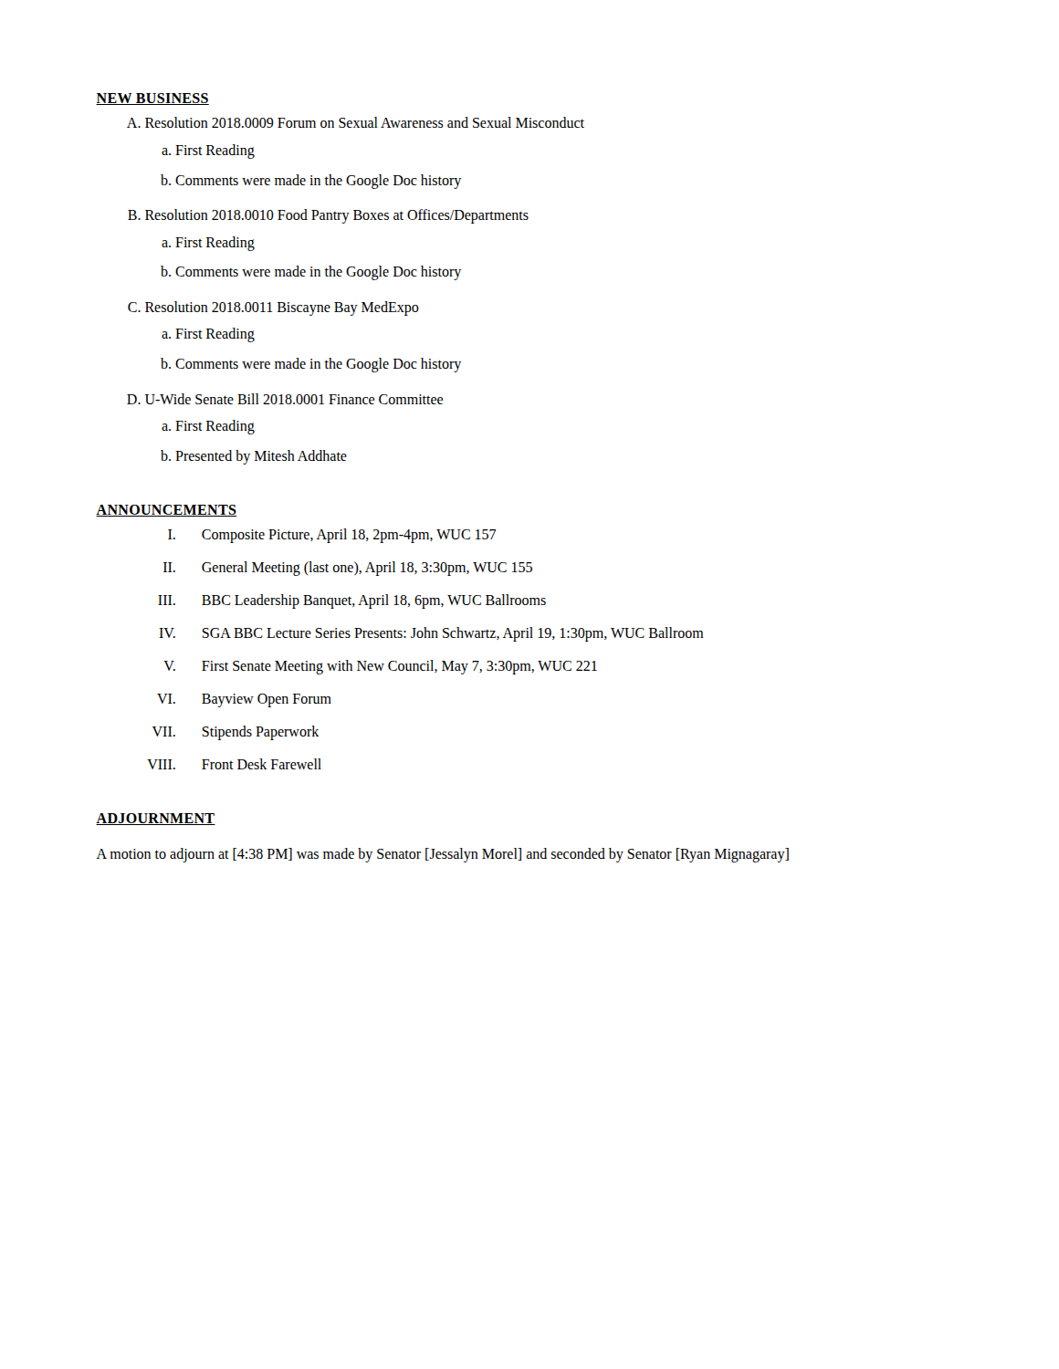NEW BUSINESS
Resolution 2018.0009 Forum on Sexual Awareness and Sexual Misconduct
First Reading
Comments were made in the Google Doc history
Resolution 2018.0010 Food Pantry Boxes at Offices/Departments
First Reading
Comments were made in the Google Doc history
Resolution 2018.0011 Biscayne Bay MedExpo
First Reading
Comments were made in the Google Doc history
U-Wide Senate Bill 2018.0001 Finance Committee
First Reading
Presented by Mitesh Addhate
ANNOUNCEMENTS
Composite Picture, April 18, 2pm-4pm, WUC 157
General Meeting (last one), April 18, 3:30pm, WUC 155
BBC Leadership Banquet, April 18, 6pm, WUC Ballrooms
SGA BBC Lecture Series Presents: John Schwartz, April 19, 1:30pm, WUC Ballroom
First Senate Meeting with New Council, May 7, 3:30pm, WUC 221
Bayview Open Forum
Stipends Paperwork
Front Desk Farewell
ADJOURNMENT
A motion to adjourn at [4:38 PM] was made by Senator [Jessalyn Morel] and seconded by Senator [Ryan Mignagaray]